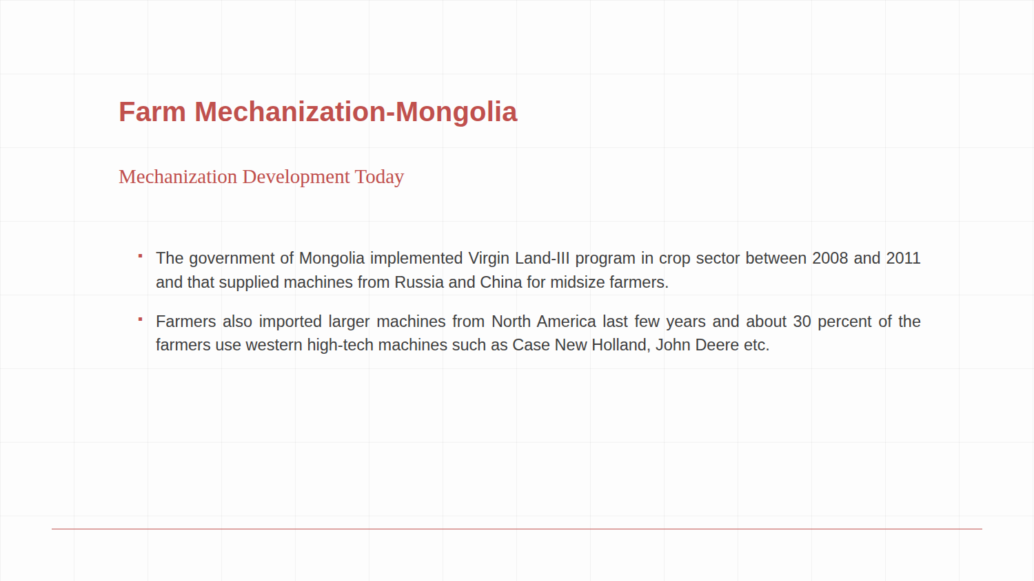Farm Mechanization-Mongolia
Mechanization Development Today
The government of Mongolia implemented Virgin Land-III program in crop sector between 2008 and 2011 and that supplied machines from Russia and China for midsize farmers.
Farmers also imported larger machines from North America last few years and about 30 percent of the farmers use western high-tech machines such as Case New Holland, John Deere etc.